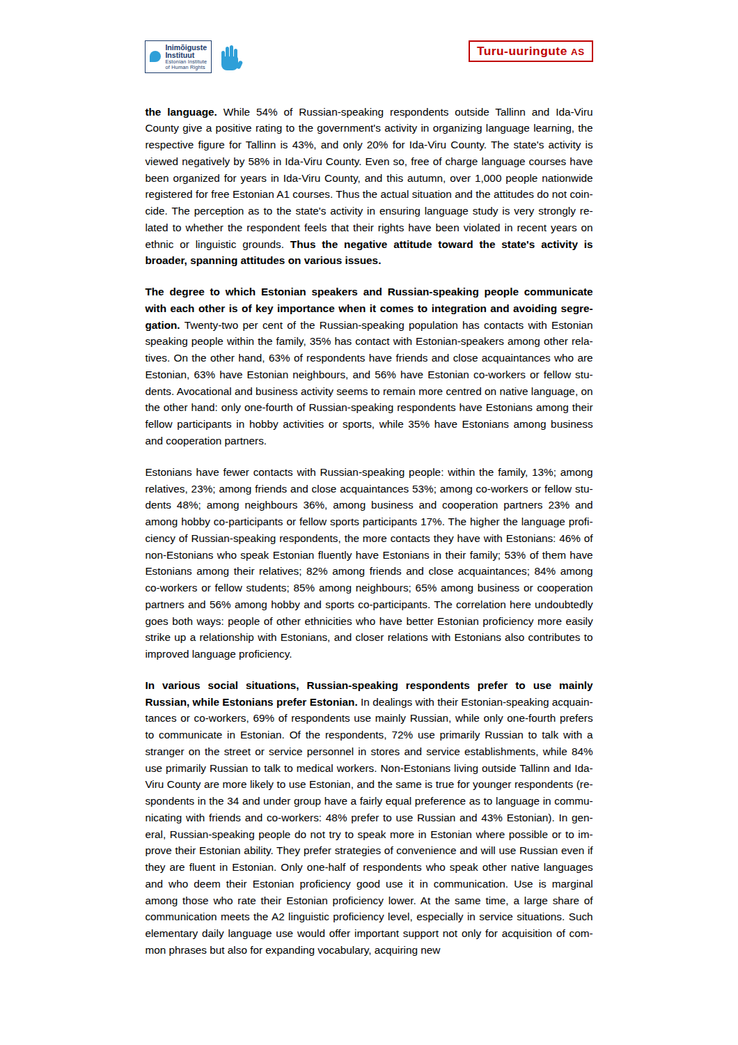Inimõiguste Instituut Estonian Institute of Human Rights
Turu-uuringute AS
the language. While 54% of Russian-speaking respondents outside Tallinn and Ida-Viru County give a positive rating to the government's activity in organizing language learning, the respective figure for Tallinn is 43%, and only 20% for Ida-Viru County. The state's activity is viewed negatively by 58% in Ida-Viru County. Even so, free of charge language courses have been organized for years in Ida-Viru County, and this autumn, over 1,000 people nationwide registered for free Estonian A1 courses. Thus the actual situation and the attitudes do not coincide. The perception as to the state's activity in ensuring language study is very strongly related to whether the respondent feels that their rights have been violated in recent years on ethnic or linguistic grounds. Thus the negative attitude toward the state's activity is broader, spanning attitudes on various issues.
The degree to which Estonian speakers and Russian-speaking people communicate with each other is of key importance when it comes to integration and avoiding segregation. Twenty-two per cent of the Russian-speaking population has contacts with Estonian speaking people within the family, 35% has contact with Estonian-speakers among other relatives. On the other hand, 63% of respondents have friends and close acquaintances who are Estonian, 63% have Estonian neighbours, and 56% have Estonian co-workers or fellow students. Avocational and business activity seems to remain more centred on native language, on the other hand: only one-fourth of Russian-speaking respondents have Estonians among their fellow participants in hobby activities or sports, while 35% have Estonians among business and cooperation partners.
Estonians have fewer contacts with Russian-speaking people: within the family, 13%; among relatives, 23%; among friends and close acquaintances 53%; among co-workers or fellow students 48%; among neighbours 36%, among business and cooperation partners 23% and among hobby co-participants or fellow sports participants 17%. The higher the language proficiency of Russian-speaking respondents, the more contacts they have with Estonians: 46% of non-Estonians who speak Estonian fluently have Estonians in their family; 53% of them have Estonians among their relatives; 82% among friends and close acquaintances; 84% among co-workers or fellow students; 85% among neighbours; 65% among business or cooperation partners and 56% among hobby and sports co-participants. The correlation here undoubtedly goes both ways: people of other ethnicities who have better Estonian proficiency more easily strike up a relationship with Estonians, and closer relations with Estonians also contributes to improved language proficiency.
In various social situations, Russian-speaking respondents prefer to use mainly Russian, while Estonians prefer Estonian. In dealings with their Estonian-speaking acquaintances or co-workers, 69% of respondents use mainly Russian, while only one-fourth prefers to communicate in Estonian. Of the respondents, 72% use primarily Russian to talk with a stranger on the street or service personnel in stores and service establishments, while 84% use primarily Russian to talk to medical workers. Non-Estonians living outside Tallinn and Ida-Viru County are more likely to use Estonian, and the same is true for younger respondents (respondents in the 34 and under group have a fairly equal preference as to language in communicating with friends and co-workers: 48% prefer to use Russian and 43% Estonian). In general, Russian-speaking people do not try to speak more in Estonian where possible or to improve their Estonian ability. They prefer strategies of convenience and will use Russian even if they are fluent in Estonian. Only one-half of respondents who speak other native languages and who deem their Estonian proficiency good use it in communication. Use is marginal among those who rate their Estonian proficiency lower. At the same time, a large share of communication meets the A2 linguistic proficiency level, especially in service situations. Such elementary daily language use would offer important support not only for acquisition of common phrases but also for expanding vocabulary, acquiring new